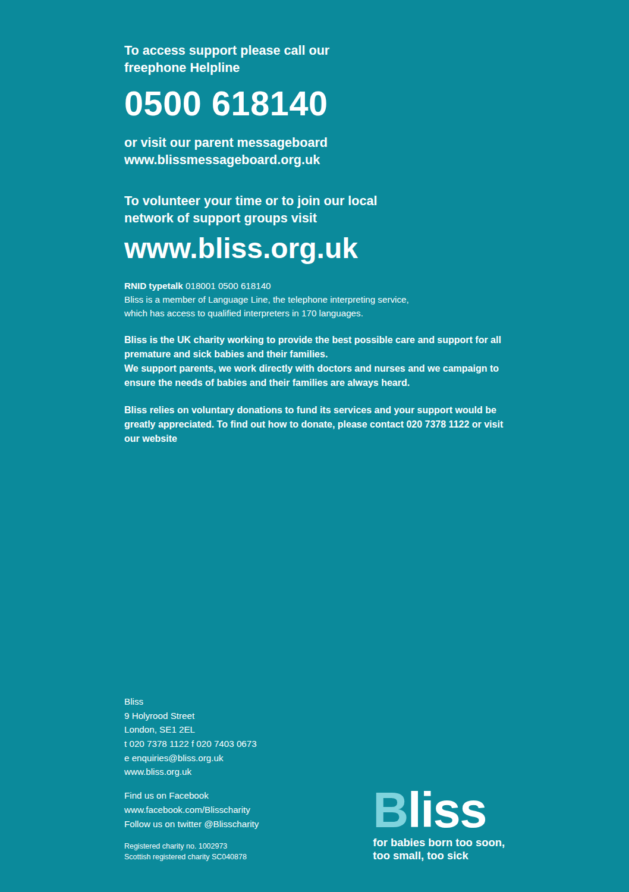To access support please call our
freephone Helpline
0500 618140
or visit our parent messageboard
www.blissmessageboard.org.uk
To volunteer your time or to join our local
network of support groups visit
www.bliss.org.uk
RNID typetalk 018001 0500 618140
Bliss is a member of Language Line, the telephone interpreting service,
which has access to qualified interpreters in 170 languages.
Bliss is the UK charity working to provide the best possible care and support for all premature and sick babies and their families.
We support parents, we work directly with doctors and nurses and we campaign to ensure the needs of babies and their families are always heard.
Bliss relies on voluntary donations to fund its services and your support would be greatly appreciated. To find out how to donate, please contact 020 7378 1122 or visit our website
Bliss
9 Holyrood Street
London, SE1 2EL
t 020 7378 1122 f 020 7403 0673
e enquiries@bliss.org.uk
www.bliss.org.uk
Find us on Facebook
www.facebook.com/Blisscharity
Follow us on twitter @Blisscharity
Registered charity no. 1002973
Scottish registered charity SC040878
Bliss
for babies born too soon,
too small, too sick